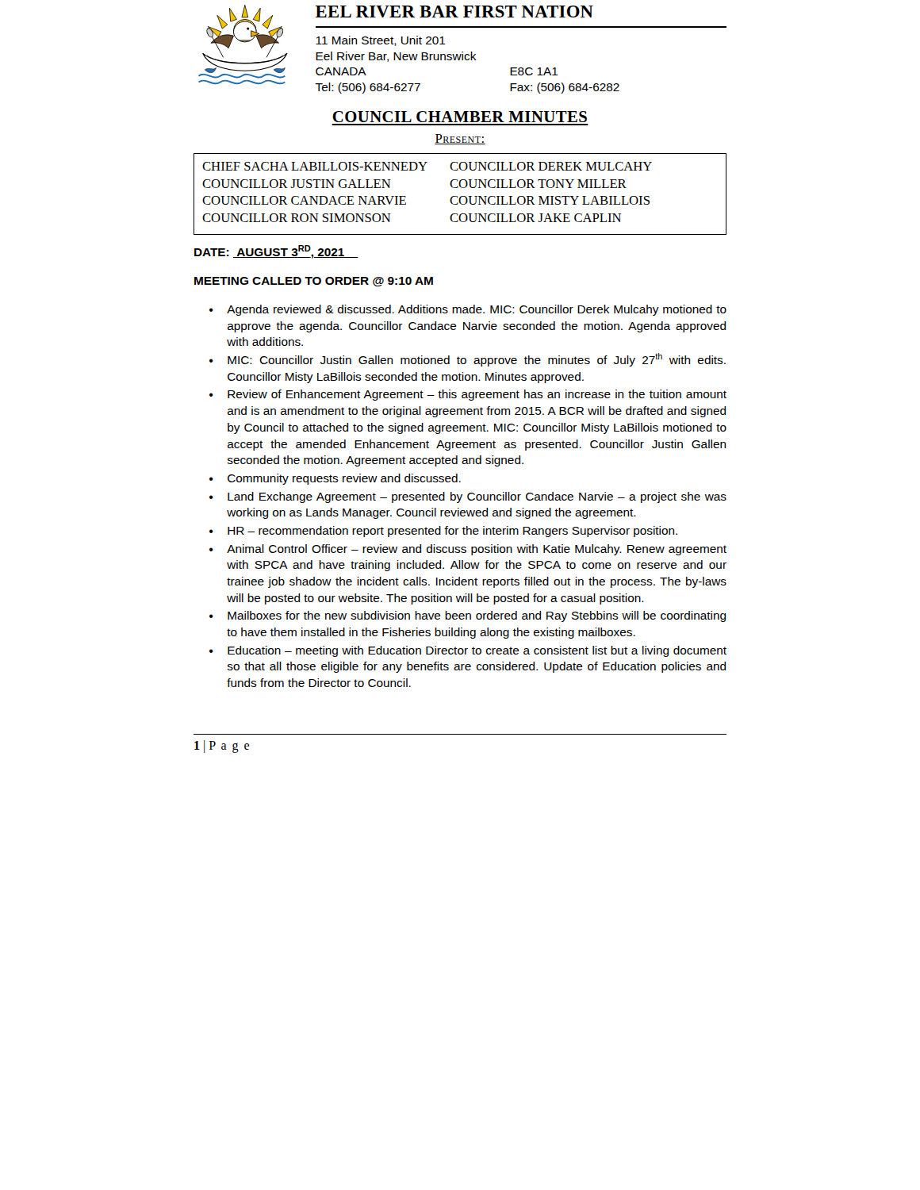EEL RIVER BAR FIRST NATION
11 Main Street, Unit 201
Eel River Bar, New Brunswick
CANADA E8C 1A1
Tel: (506) 684-6277 Fax: (506) 684-6282
COUNCIL CHAMBER MINUTES
Present:
| CHIEF SACHA LABILLOIS-KENNEDY | COUNCILLOR DEREK MULCAHY |
| COUNCILLOR JUSTIN GALLEN | COUNCILLOR TONY MILLER |
| COUNCILLOR CANDACE NARVIE | COUNCILLOR MISTY LABILLOIS |
| COUNCILLOR RON SIMONSON | COUNCILLOR JAKE CAPLIN |
DATE: AUGUST 3RD, 2021
MEETING CALLED TO ORDER @ 9:10 AM
Agenda reviewed & discussed. Additions made. MIC: Councillor Derek Mulcahy motioned to approve the agenda. Councillor Candace Narvie seconded the motion. Agenda approved with additions.
MIC: Councillor Justin Gallen motioned to approve the minutes of July 27th with edits. Councillor Misty LaBillois seconded the motion. Minutes approved.
Review of Enhancement Agreement – this agreement has an increase in the tuition amount and is an amendment to the original agreement from 2015. A BCR will be drafted and signed by Council to attached to the signed agreement. MIC: Councillor Misty LaBillois motioned to accept the amended Enhancement Agreement as presented. Councillor Justin Gallen seconded the motion. Agreement accepted and signed.
Community requests review and discussed.
Land Exchange Agreement – presented by Councillor Candace Narvie – a project she was working on as Lands Manager. Council reviewed and signed the agreement.
HR – recommendation report presented for the interim Rangers Supervisor position.
Animal Control Officer – review and discuss position with Katie Mulcahy. Renew agreement with SPCA and have training included. Allow for the SPCA to come on reserve and our trainee job shadow the incident calls. Incident reports filled out in the process. The by-laws will be posted to our website. The position will be posted for a casual position.
Mailboxes for the new subdivision have been ordered and Ray Stebbins will be coordinating to have them installed in the Fisheries building along the existing mailboxes.
Education – meeting with Education Director to create a consistent list but a living document so that all those eligible for any benefits are considered. Update of Education policies and funds from the Director to Council.
1 | P a g e